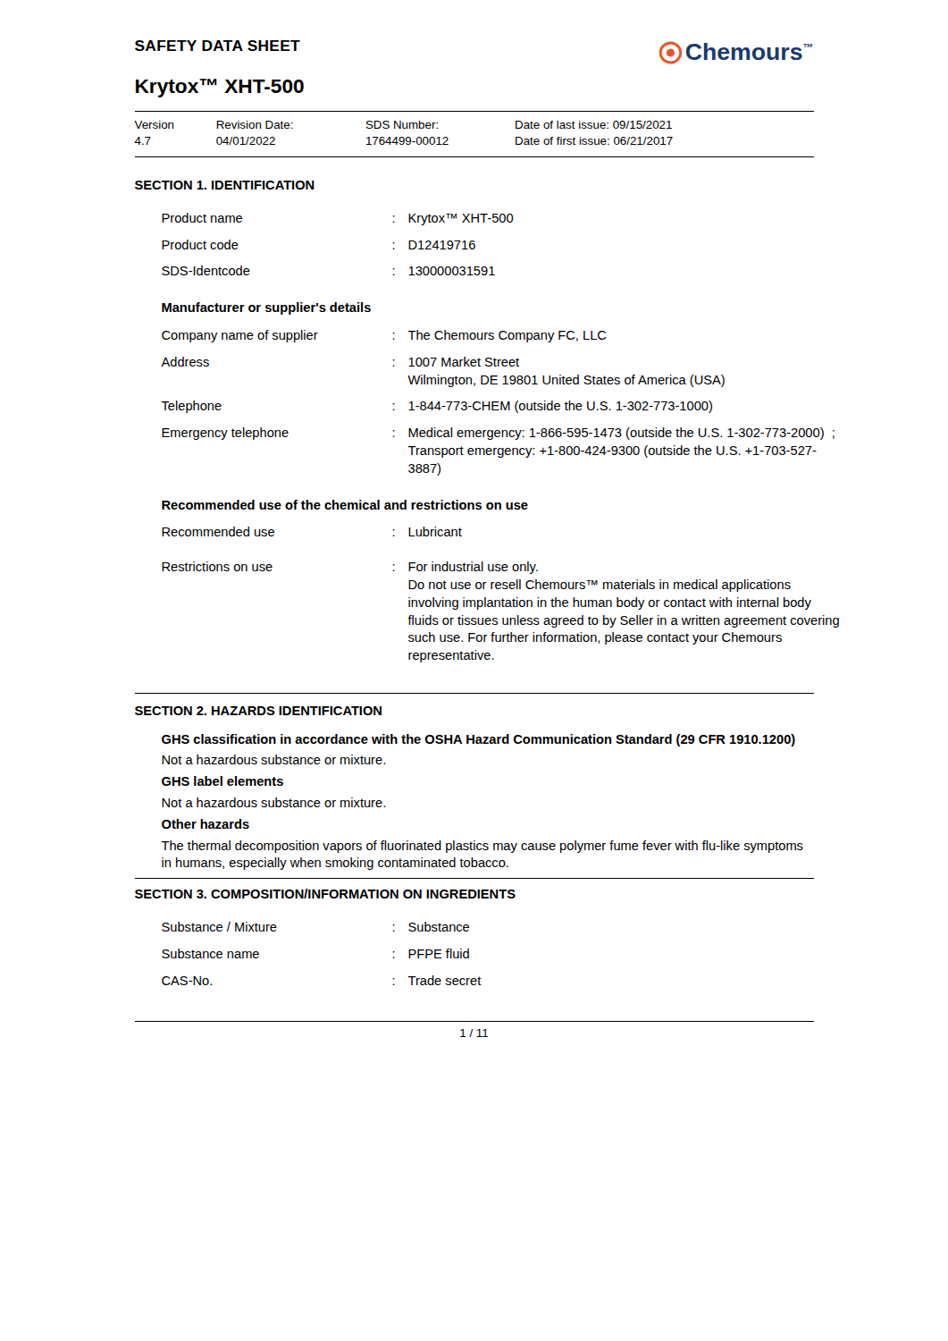SAFETY DATA SHEET
Krytox™ XHT-500
⦿Chemours™
| Version 4.7 | Revision Date: 04/01/2022 | SDS Number: 1764499-00012 | Date of last issue: 09/15/2021 Date of first issue: 06/21/2017 |
SECTION 1. IDENTIFICATION
| Product name | : | Krytox™ XHT-500 |
| Product code | : | D12419716 |
| SDS-Identcode | : | 130000031591 |
Manufacturer or supplier's details
| Company name of supplier | : | The Chemours Company FC, LLC |
| Address | : | 1007 Market Street Wilmington, DE 19801 United States of America (USA) |
| Telephone | : | 1-844-773-CHEM (outside the U.S. 1-302-773-1000) |
| Emergency telephone | : | Medical emergency: 1-866-595-1473 (outside the U.S. 1-302-773-2000) ; Transport emergency: +1-800-424-9300 (outside the U.S. +1-703-527-3887) |
Recommended use of the chemical and restrictions on use
| Recommended use | : | Lubricant |
| Restrictions on use | : | For industrial use only. Do not use or resell Chemours™ materials in medical applications involving implantation in the human body or contact with internal body fluids or tissues unless agreed to by Seller in a written agreement covering such use. For further information, please contact your Chemours representative. |
SECTION 2. HAZARDS IDENTIFICATION
GHS classification in accordance with the OSHA Hazard Communication Standard (29 CFR 1910.1200)
Not a hazardous substance or mixture.
GHS label elements
Not a hazardous substance or mixture.
Other hazards
The thermal decomposition vapors of fluorinated plastics may cause polymer fume fever with flu-like symptoms in humans, especially when smoking contaminated tobacco.
SECTION 3. COMPOSITION/INFORMATION ON INGREDIENTS
| Substance / Mixture | : | Substance |
| Substance name | : | PFPE fluid |
| CAS-No. | : | Trade secret |
1 / 11